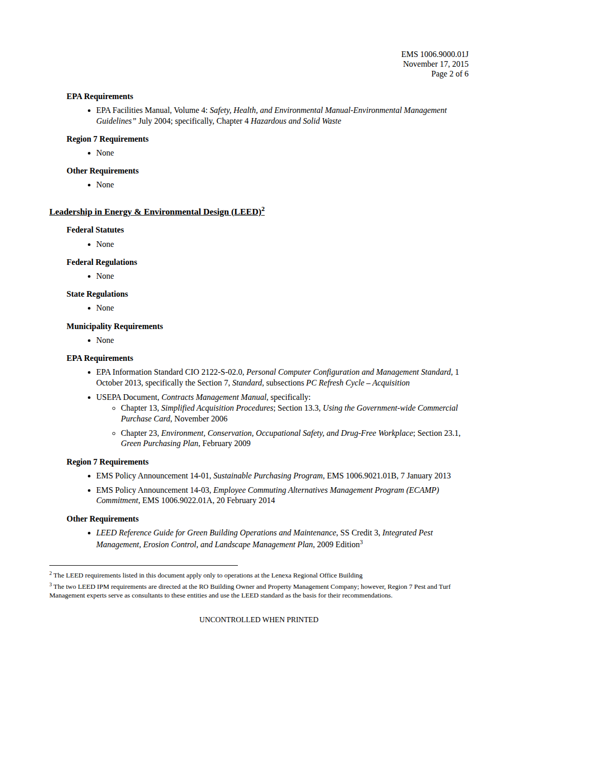EMS 1006.9000.01J
November 17, 2015
Page 2 of 6
EPA Requirements
EPA Facilities Manual, Volume 4: Safety, Health, and Environmental Manual-Environmental Management Guidelines” July 2004; specifically, Chapter 4 Hazardous and Solid Waste
Region 7 Requirements
None
Other Requirements
None
Leadership in Energy & Environmental Design (LEED)2
Federal Statutes
None
Federal Regulations
None
State Regulations
None
Municipality Requirements
None
EPA Requirements
EPA Information Standard CIO 2122-S-02.0, Personal Computer Configuration and Management Standard, 1 October 2013, specifically the Section 7, Standard, subsections PC Refresh Cycle – Acquisition
USEPA Document, Contracts Management Manual, specifically:
Chapter 13, Simplified Acquisition Procedures; Section 13.3, Using the Government-wide Commercial Purchase Card, November 2006
Chapter 23, Environment, Conservation, Occupational Safety, and Drug-Free Workplace; Section 23.1, Green Purchasing Plan, February 2009
Region 7 Requirements
EMS Policy Announcement 14-01, Sustainable Purchasing Program, EMS 1006.9021.01B, 7 January 2013
EMS Policy Announcement 14-03, Employee Commuting Alternatives Management Program (ECAMP) Commitment, EMS 1006.9022.01A, 20 February 2014
Other Requirements
LEED Reference Guide for Green Building Operations and Maintenance, SS Credit 3, Integrated Pest Management, Erosion Control, and Landscape Management Plan, 2009 Edition3
2 The LEED requirements listed in this document apply only to operations at the Lenexa Regional Office Building
3 The two LEED IPM requirements are directed at the RO Building Owner and Property Management Company; however, Region 7 Pest and Turf Management experts serve as consultants to these entities and use the LEED standard as the basis for their recommendations.
UNCONTROLLED WHEN PRINTED